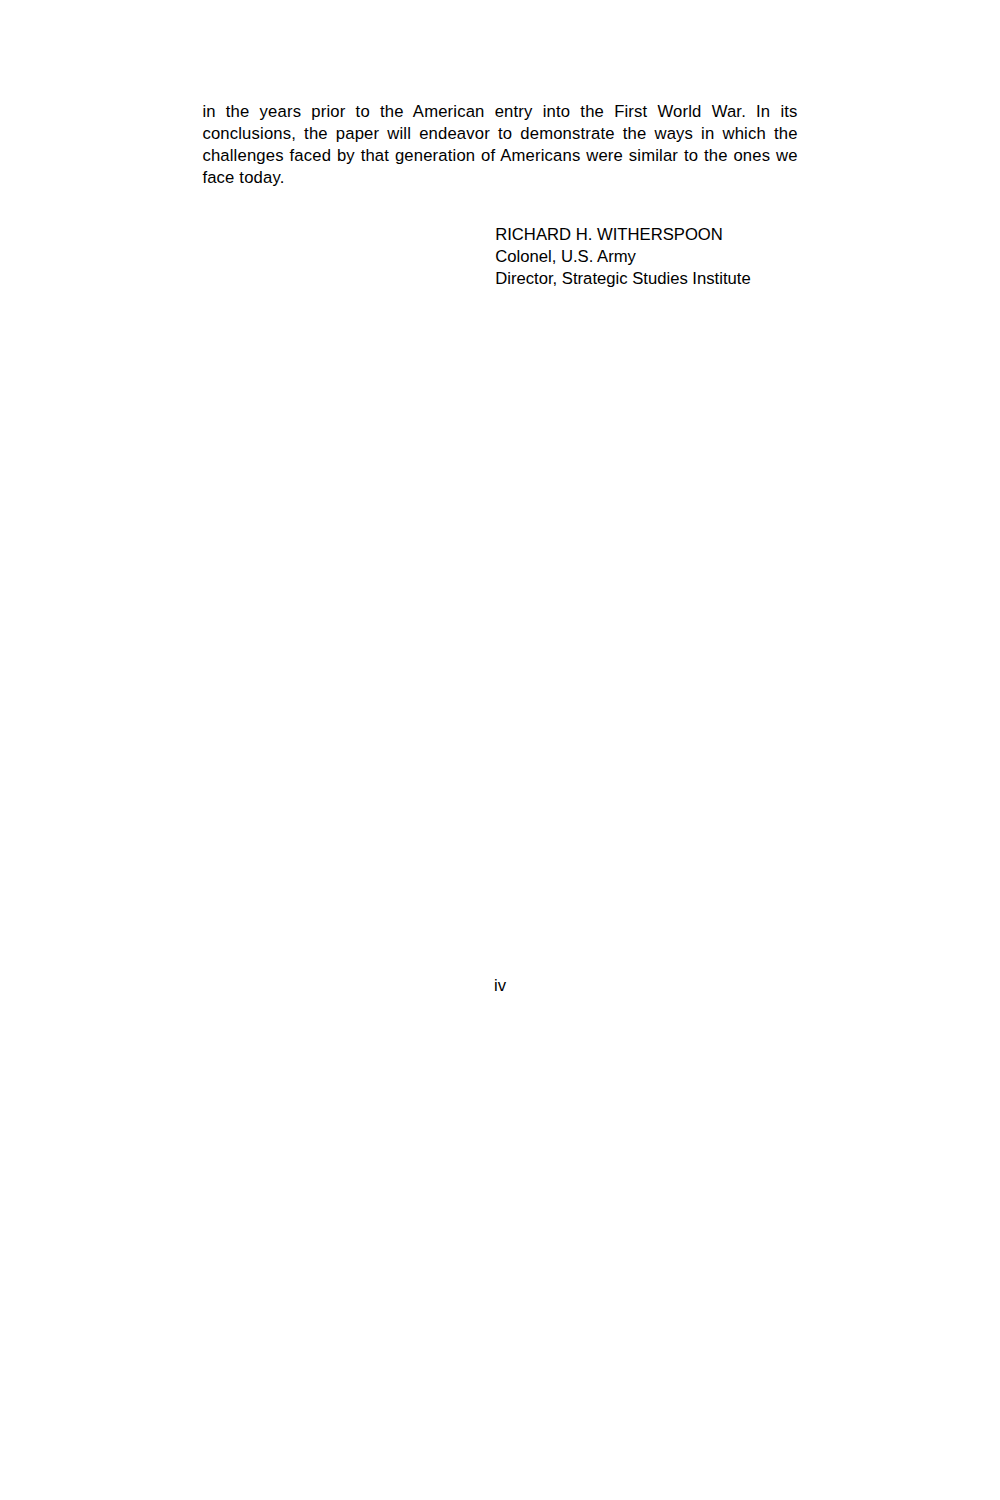in the years prior to the American entry into the First World War. In its conclusions, the paper will endeavor to demonstrate the ways in which the challenges faced by that generation of Americans were similar to the ones we face today.
RICHARD H. WITHERSPOON
Colonel, U.S. Army
Director, Strategic Studies Institute
iv